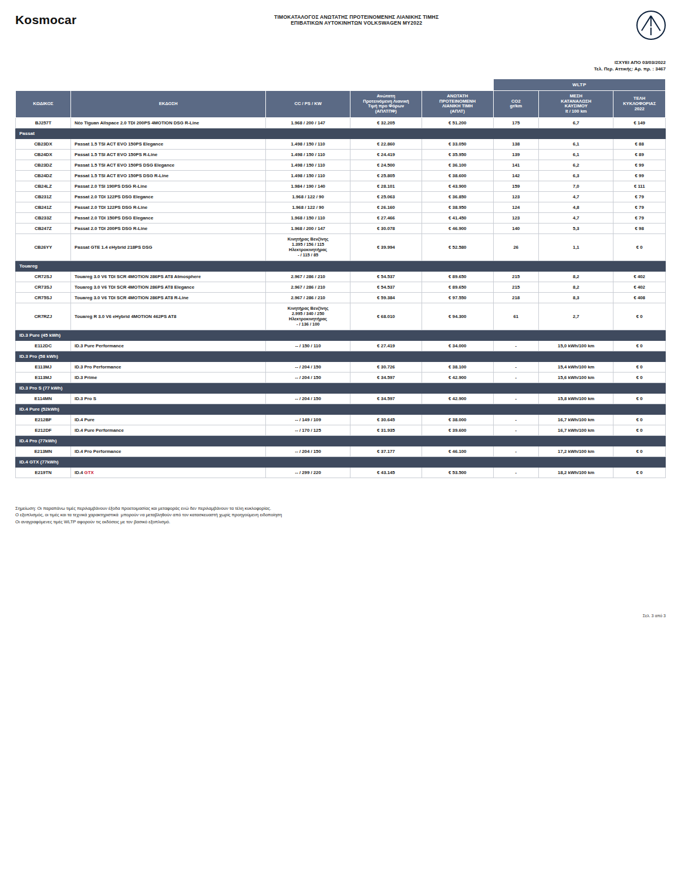Kosmocar
ΤΙΜΟΚΑΤΑΛΟΓΟΣ ΑΝΩΤΑΤΗΣ ΠΡΟΤΕΙΝΟΜΕΝΗΣ ΛΙΑΝΙΚΗΣ ΤΙΜΗΣ
ΕΠΙΒΑΤΙΚΩΝ ΑΥΤΟΚΙΝΗΤΩΝ VOLKSWAGEN MY2022
ΙΣΧΥΕΙ ΑΠΟ 03/03/2022
Τελ. Περ. Αττικής: Αρ. πρ. : 3467
| | WLTP |
| --- | --- |
| ΚΩΔΙΚΟΣ | ΕΚΔΟΣΗ | CC / PS / KW | Ανώτατη Προτεινόμενη Λιανική Τιμή προ Φόρων (ΑΠΛΤΠΦ) | ΑΝΩΤΑΤΗ ΠΡΟΤΕΙΝΟΜΕΝΗ ΛΙΑΝΙΚΗ ΤΙΜΗ (ΑΠΛΤ) | CO2 gr/km | ΜΕΣΗ ΚΑΤΑΝΑΛΩΣΗ ΚΑΥΣΙΜΟΥ lt / 100 km | ΤΕΛΗ ΚΥΚΛΟΦΟΡΙΑΣ 2022 |
| BJ257T | Νέο Tiguan Allspace 2.0 TDI 200PS 4MOTION DSG R-Line | 1.968 / 200 / 147 | € 32.205 | € 51.200 | 175 | 6,7 | € 149 |
| Passat |
| CB23DX | Passat 1.5 TSI ACT EVO 150PS Elegance | 1.498 / 150 / 110 | € 22.860 | € 33.050 | 138 | 6,1 | € 88 |
| CB24DX | Passat 1.5 TSI ACT EVO 150PS R-Line | 1.498 / 150 / 110 | € 24.419 | € 35.950 | 139 | 6,1 | € 89 |
| CB23DZ | Passat 1.5 TSI ACT EVO 150PS DSG Elegance | 1.498 / 150 / 110 | € 24.500 | € 36.100 | 141 | 6,2 | € 99 |
| CB24DZ | Passat 1.5 TSI ACT EVO 150PS DSG R-Line | 1.498 / 150 / 110 | € 25.805 | € 38.600 | 142 | 6,3 | € 99 |
| CB24LZ | Passat 2.0 TSI 190PS DSG R-Line | 1.984 / 190 / 140 | € 28.101 | € 43.900 | 159 | 7,0 | € 111 |
| CB231Z | Passat 2.0 TDI 122PS DSG Elegance | 1.968 / 122 / 90 | € 25.063 | € 36.850 | 123 | 4,7 | € 79 |
| CB241Z | Passat 2.0 TDI 122PS DSG R-Line | 1.968 / 122 / 90 | € 26.160 | € 38.950 | 124 | 4,8 | € 79 |
| CB233Z | Passat 2.0 TDI 150PS DSG Elegance | 1.968 / 150 / 110 | € 27.466 | € 41.450 | 123 | 4,7 | € 79 |
| CB247Z | Passat 2.0 TDI 200PS DSG R-Line | 1.968 / 200 / 147 | € 30.078 | € 46.900 | 140 | 5,3 | € 98 |
| CB26YY | Passat GTE 1.4 eHybrid 218PS DSG | Κινητήρας Βενζίνης 1.395 / 156 / 115 Ηλεκτροκινητήρας - / 115 / 85 | € 39.994 | € 52.580 | 26 | 1,1 | € 0 |
| Touareg |
| CR72SJ | Touareg 3.0 V6 TDI SCR 4MOTION 286PS AT8 Atmosphere | 2.967 / 286 / 210 | € 54.537 | € 89.650 | 215 | 8,2 | € 402 |
| CR73SJ | Touareg 3.0 V6 TDI SCR 4MOTION 286PS AT8 Elegance | 2.967 / 286 / 210 | € 54.537 | € 89.650 | 215 | 8,2 | € 402 |
| CR75SJ | Touareg 3.0 V6 TDI SCR 4MOTION 286PS AT8 R-Line | 2.967 / 286 / 210 | € 59.384 | € 97.550 | 218 | 8,3 | € 408 |
| CR7RZJ | Touareg R 3.0 V6 eHybrid 4MOTION 462PS AT8 | Κινητήρας Βενζίνης 2.995 / 340 / 250 Ηλεκτροκινητήρας - / 136 / 100 | € 68.010 | € 94.300 | 61 | 2,7 | € 0 |
| ID.3 Pure (45 kWh) |
| E112DC | ID.3 Pure Performance | -- / 150 / 110 | € 27.419 | € 34.000 | - | 15,0 kWh/100 km | € 0 |
| ID.3 Pro (58 kWh) |
| E113MJ | ID.3 Pro Performance | -- / 204 / 150 | € 30.726 | € 38.100 | - | 15,4 kWh/100 km | € 0 |
| E113MJ | ID.3 Prime | -- / 204 / 150 | € 34.597 | € 42.900 | - | 15,6 kWh/100 km | € 0 |
| ID.3 Pro S (77 kWh) |
| E114MN | ID.3 Pro S | -- / 204 / 150 | € 34.597 | € 42.900 | - | 15,8 kWh/100 km | € 0 |
| ID.4 Pure (52kWh) |
| E212BF | ID.4 Pure | -- / 149 / 109 | € 30.645 | € 38.000 | - | 16,7 kWh/100 km | € 0 |
| E212DF | ID.4 Pure Performance | -- / 170 / 125 | € 31.935 | € 39.600 | - | 16,7 kWh/100 km | € 0 |
| ID.4 Pro (77kWh) |
| E213MN | ID.4 Pro Performance | -- / 204 / 150 | € 37.177 | € 46.100 | - | 17,2 kWh/100 km | € 0 |
| ID.4 GTX (77kWh) |
| E219TN | ID.4 GTX | -- / 299 / 220 | € 43.145 | € 53.500 | - | 18,2 kWh/100 km | € 0 |
Σημείωση: Οι παραπάνω τιμές περιλαμβάνουν έξοδα προετοιμασίας και μεταφοράς ενώ δεν περιλαμβάνουν τα τέλη κυκλοφορίας.
Ο εξοπλισμός, οι τιμές και τα τεχνικά χαρακτηριστικά μπορούν να μεταβληθούν από τον κατασκευαστή χωρίς προηγούμενη ειδοποίηση
Οι αναγραφόμενες τιμές WLTP αφορούν τις εκδόσεις με τον βασικό εξοπλισμό.
Σελ. 3 από 3